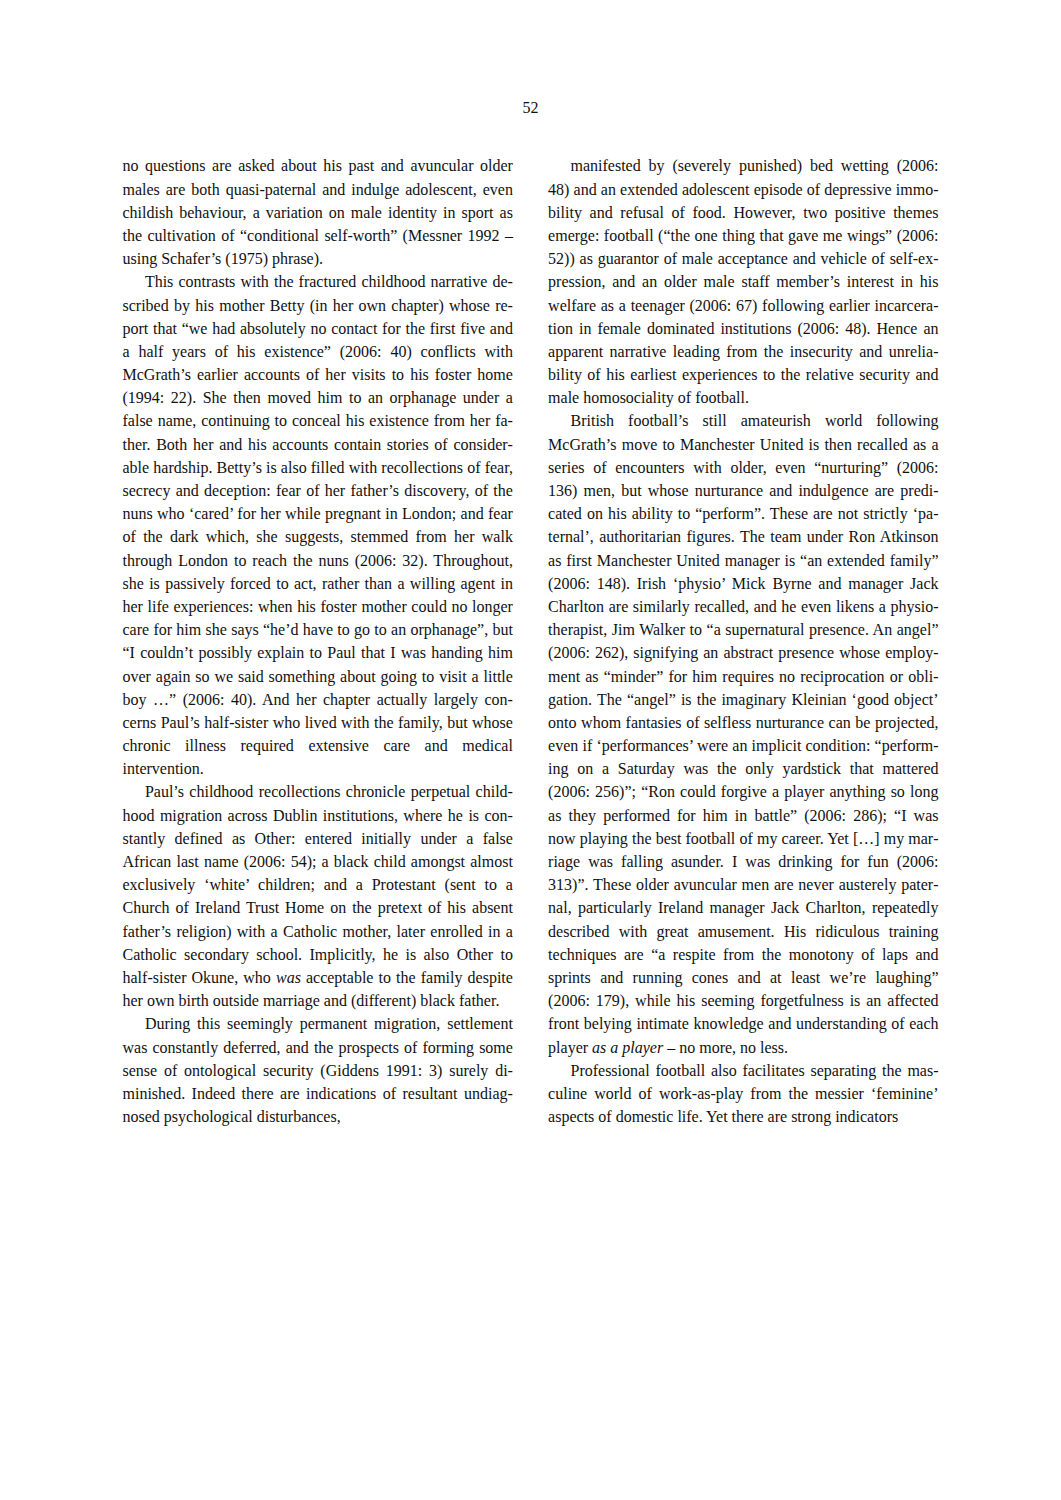52
no questions are asked about his past and avuncular older males are both quasi-paternal and indulge adolescent, even childish behaviour, a variation on male identity in sport as the cultivation of “conditional self-worth” (Messner 1992 – using Schafer’s (1975) phrase).
This contrasts with the fractured childhood narrative described by his mother Betty (in her own chapter) whose report that “we had absolutely no contact for the first five and a half years of his existence” (2006: 40) conflicts with McGrath’s earlier accounts of her visits to his foster home (1994: 22). She then moved him to an orphanage under a false name, continuing to conceal his existence from her father. Both her and his accounts contain stories of considerable hardship. Betty’s is also filled with recollections of fear, secrecy and deception: fear of her father’s discovery, of the nuns who ‘cared’ for her while pregnant in London; and fear of the dark which, she suggests, stemmed from her walk through London to reach the nuns (2006: 32). Throughout, she is passively forced to act, rather than a willing agent in her life experiences: when his foster mother could no longer care for him she says “he’d have to go to an orphanage”, but “I couldn’t possibly explain to Paul that I was handing him over again so we said something about going to visit a little boy …” (2006: 40). And her chapter actually largely concerns Paul’s half-sister who lived with the family, but whose chronic illness required extensive care and medical intervention.
Paul’s childhood recollections chronicle perpetual childhood migration across Dublin institutions, where he is constantly defined as Other: entered initially under a false African last name (2006: 54); a black child amongst almost exclusively ‘white’ children; and a Protestant (sent to a Church of Ireland Trust Home on the pretext of his absent father’s religion) with a Catholic mother, later enrolled in a Catholic secondary school. Implicitly, he is also Other to half-sister Okune, who was acceptable to the family despite her own birth outside marriage and (different) black father.
During this seemingly permanent migration, settlement was constantly deferred, and the prospects of forming some sense of ontological security (Giddens 1991: 3) surely diminished. Indeed there are indications of resultant undiagnosed psychological disturbances,
manifested by (severely punished) bed wetting (2006: 48) and an extended adolescent episode of depressive immobility and refusal of food. However, two positive themes emerge: football (“the one thing that gave me wings” (2006: 52)) as guarantor of male acceptance and vehicle of self-expression, and an older male staff member’s interest in his welfare as a teenager (2006: 67) following earlier incarceration in female dominated institutions (2006: 48). Hence an apparent narrative leading from the insecurity and unreliability of his earliest experiences to the relative security and male homosociality of football.
British football’s still amateurish world following McGrath’s move to Manchester United is then recalled as a series of encounters with older, even “nurturing” (2006: 136) men, but whose nurturance and indulgence are predicated on his ability to “perform”. These are not strictly ‘paternal’, authoritarian figures. The team under Ron Atkinson as first Manchester United manager is “an extended family” (2006: 148). Irish ‘physio’ Mick Byrne and manager Jack Charlton are similarly recalled, and he even likens a physiotherapist, Jim Walker to “a supernatural presence. An angel” (2006: 262), signifying an abstract presence whose employment as “minder” for him requires no reciprocation or obligation. The “angel” is the imaginary Kleinian ‘good object’ onto whom fantasies of selfless nurturance can be projected, even if ‘performances’ were an implicit condition: “performing on a Saturday was the only yardstick that mattered (2006: 256)”; “Ron could forgive a player anything so long as they performed for him in battle” (2006: 286); “I was now playing the best football of my career. Yet […] my marriage was falling asunder. I was drinking for fun (2006: 313)”. These older avuncular men are never austerely paternal, particularly Ireland manager Jack Charlton, repeatedly described with great amusement. His ridiculous training techniques are “a respite from the monotony of laps and sprints and running cones and at least we’re laughing” (2006: 179), while his seeming forgetfulness is an affected front belying intimate knowledge and understanding of each player as a player – no more, no less.
Professional football also facilitates separating the masculine world of work-as-play from the messier ‘feminine’ aspects of domestic life. Yet there are strong indicators